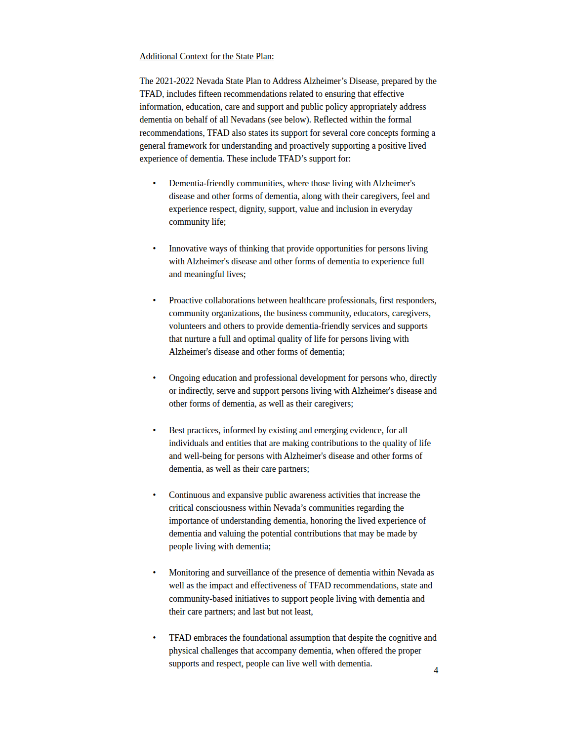Additional Context for the State Plan:
The 2021-2022 Nevada State Plan to Address Alzheimer’s Disease, prepared by the TFAD, includes fifteen recommendations related to ensuring that effective information, education, care and support and public policy appropriately address dementia on behalf of all Nevadans (see below). Reflected within the formal recommendations, TFAD also states its support for several core concepts forming a general framework for understanding and proactively supporting a positive lived experience of dementia. These include TFAD’s support for:
Dementia-friendly communities, where those living with Alzheimer's disease and other forms of dementia, along with their caregivers, feel and experience respect, dignity, support, value and inclusion in everyday community life;
Innovative ways of thinking that provide opportunities for persons living with Alzheimer's disease and other forms of dementia to experience full and meaningful lives;
Proactive collaborations between healthcare professionals, first responders, community organizations, the business community, educators, caregivers, volunteers and others to provide dementia-friendly services and supports that nurture a full and optimal quality of life for persons living with Alzheimer's disease and other forms of dementia;
Ongoing education and professional development for persons who, directly or indirectly, serve and support persons living with Alzheimer's disease and other forms of dementia, as well as their caregivers;
Best practices, informed by existing and emerging evidence, for all individuals and entities that are making contributions to the quality of life and well-being for persons with Alzheimer's disease and other forms of dementia, as well as their care partners;
Continuous and expansive public awareness activities that increase the critical consciousness within Nevada’s communities regarding the importance of understanding dementia, honoring the lived experience of dementia and valuing the potential contributions that may be made by people living with dementia;
Monitoring and surveillance of the presence of dementia within Nevada as well as the impact and effectiveness of TFAD recommendations, state and community-based initiatives to support people living with dementia and their care partners; and last but not least,
TFAD embraces the foundational assumption that despite the cognitive and physical challenges that accompany dementia, when offered the proper supports and respect, people can live well with dementia.
4